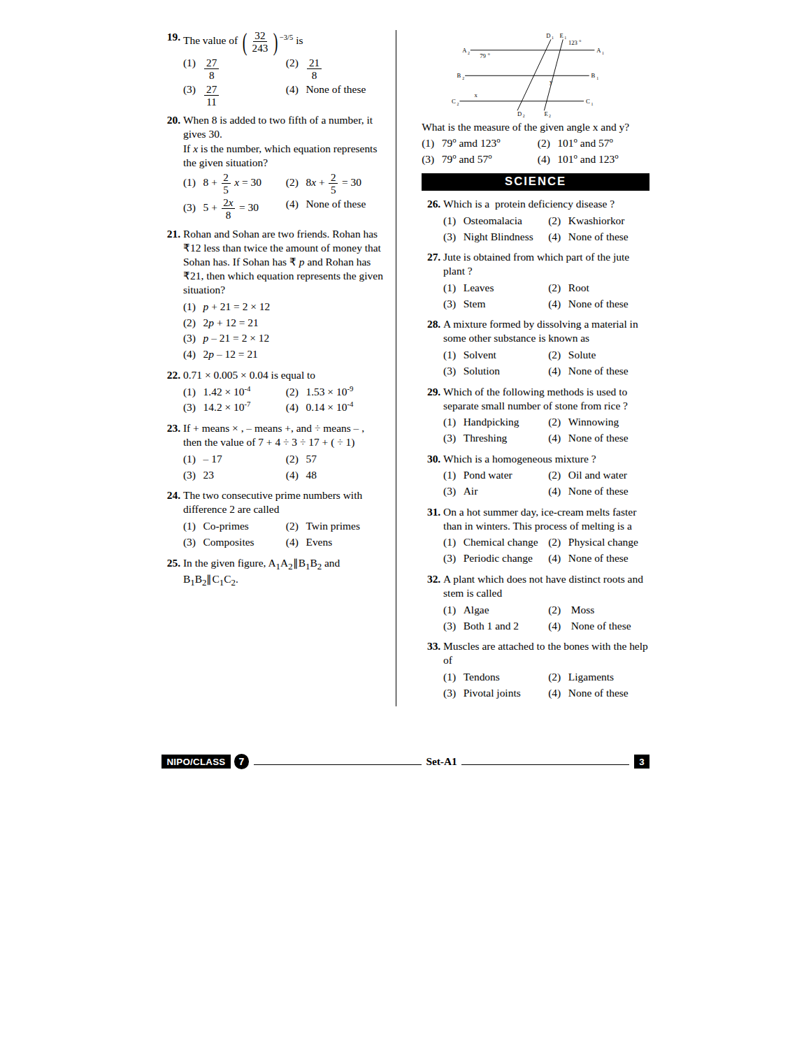19. The value of (32243)−3/5 is
(1) 278
(2) 218
(3) 2711
(4) None of these
20. When 8 is added to two fifth of a number, it gives 30.
If x is the number, which equation represents the given situation?
(1) 8 + 25 x = 30
(2) 8x + 25 = 30
(3) 5 + 2x 8 = 30
(4) None of these
21. Rohan and Sohan are two friends. Rohan has ₹12 less than twice the amount of money that Sohan has. If Sohan has ₹ p and Rohan has ₹21, then which equation represents the given situation?
(1) p + 21 = 2 × 12
(2) 2p + 12 = 21
(3) p – 21 = 2 × 12
(4) 2p – 12 = 21
22. 0.71 × 0.005 × 0.04 is equal to
(1) 1.42 × 10-4
(2) 1.53 × 10-9
(3) 14.2 × 10-7
(4) 0.14 × 10-4
23. If + means × , – means +, and ÷ means – , then the value of 7 + 4 ÷ 3 ÷ 17 + ( ÷ 1)
(1)– 17
(2) 57
(3) 23
(4) 48
24. The two consecutive prime numbers with difference 2 are called
(1) Co-primes
(2) Twin primes
(3) Composites
(4) Evens
25. In the given figure, A1A2∥B1B2 and B1B2∥C1C2.
D1 E1 123o A2 A1 B2 B1 C2 C1 D2 E2 79o y x
What is the measure of the given angle x and y?
(1) 79o amd 123o
(2) 101o and 57o
(3) 79o and 57o
(4) 101o and 123o
SCIENCE
26. Which is a protein deficiency disease ?
(1) Osteomalacia
(2) Kwashiorkor
(3) Night Blindness
(4) None of these
27. Jute is obtained from which part of the jute plant ?
(1) Leaves
(2) Root
(3) Stem
(4) None of these
28. A mixture formed by dissolving a material in some other substance is known as
(1) Solvent
(2) Solute
(3) Solution
(4) None of these
29. Which of the following methods is used to separate small number of stone from rice ?
(1) Handpicking
(2) Winnowing
(3) Threshing
(4) None of these
30. Which is a homogeneous mixture ?
(1) Pond water
(2) Oil and water
(3) Air
(4) None of these
31. On a hot summer day, ice-cream melts faster than in winters. This process of melting is a
(1) Chemical change
(2) Physical change
(3) Periodic change
(4) None of these
32. A plant which does not have distinct roots and stem is called
(1) Algae
(2) Moss
(3) Both 1 and 2
(4) None of these
33. Muscles are attached to the bones with the help of
(1) Tendons
(2) Ligaments
(3) Pivotal joints
(4) None of these
NIPO/CLASS 7
Set-A1
3